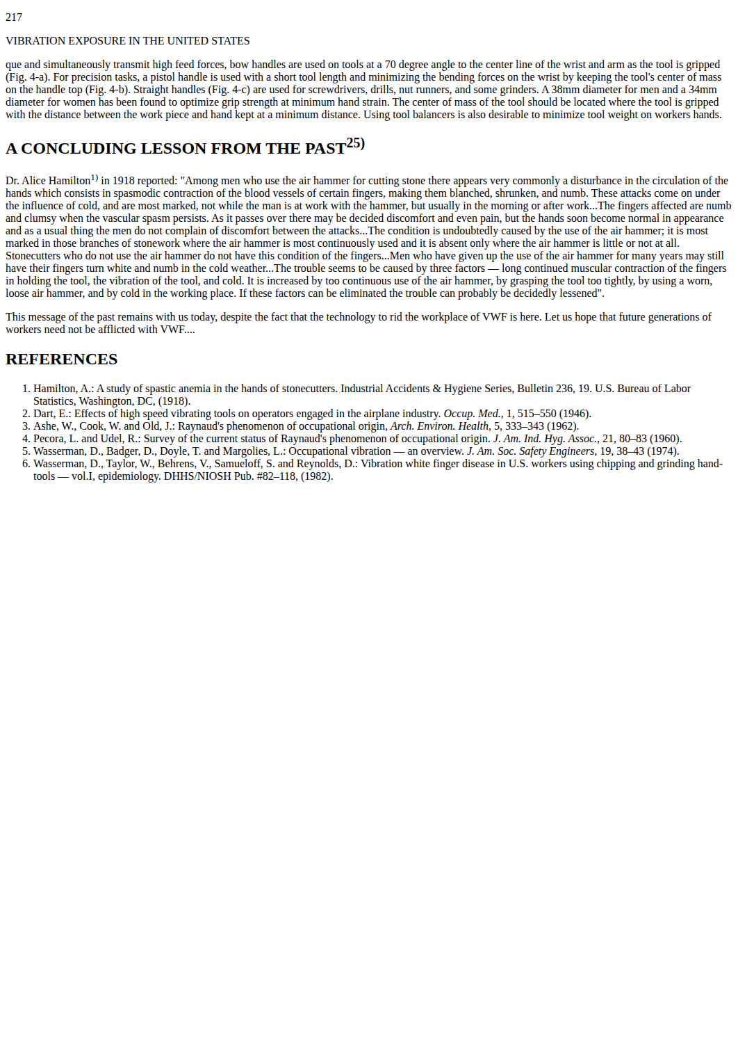217
VIBRATION EXPOSURE IN THE UNITED STATES
que and simultaneously transmit high feed forces, bow handles are used on tools at a 70 degree angle to the center line of the wrist and arm as the tool is gripped (Fig. 4-a). For precision tasks, a pistol handle is used with a short tool length and minimizing the bending forces on the wrist by keeping the tool's center of mass on the handle top (Fig. 4-b). Straight handles (Fig. 4-c) are used for screwdrivers, drills, nut runners, and some grinders. A 38mm diameter for men and a 34mm diameter for women has been found to optimize grip strength at minimum hand strain. The center of mass of the tool should be located where the tool is gripped with the distance between the work piece and hand kept at a minimum distance. Using tool balancers is also desirable to minimize tool weight on workers hands.
A CONCLUDING LESSON FROM THE PAST25)
Dr. Alice Hamilton1) in 1918 reported: "Among men who use the air hammer for cutting stone there appears very commonly a disturbance in the circulation of the hands which consists in spasmodic contraction of the blood vessels of certain fingers, making them blanched, shrunken, and numb. These attacks come on under the influence of cold, and are most marked, not while the man is at work with the hammer, but usually in the morning or after work...The fingers affected are numb and clumsy when the vascular spasm persists. As it passes over there may be decided discomfort and even pain, but the hands soon become normal in appearance and as a usual thing the men do not complain of discomfort between the attacks...The condition is undoubtedly caused by the use of the air hammer; it is most marked in those branches of stonework where the air hammer is most continuously used and it is absent only where the air hammer is little or not at all. Stonecutters who do not use the air hammer do not have this condition of the fingers...Men who have given up the use of the air hammer for many years may still have their fingers turn white and numb in the cold weather...The trouble seems to be caused by three factors — long continued muscular contraction of the fingers in holding the tool, the vibration of the tool, and cold. It is increased by too continuous use of the air hammer, by grasping the tool too tightly, by using a worn, loose air hammer, and by cold in the working place. If these factors can be eliminated the trouble can probably be decidedly lessened".
This message of the past remains with us today, despite the fact that the technology to rid the workplace of VWF is here. Let us hope that future generations of workers need not be afflicted with VWF....
REFERENCES
Hamilton, A.: A study of spastic anemia in the hands of stonecutters. Industrial Accidents & Hygiene Series, Bulletin 236, 19. U.S. Bureau of Labor Statistics, Washington, DC, (1918).
Dart, E.: Effects of high speed vibrating tools on operators engaged in the airplane industry. Occup. Med., 1, 515–550 (1946).
Ashe, W., Cook, W. and Old, J.: Raynaud's phenomenon of occupational origin, Arch. Environ. Health, 5, 333–343 (1962).
Pecora, L. and Udel, R.: Survey of the current status of Raynaud's phenomenon of occupational origin. J. Am. Ind. Hyg. Assoc., 21, 80–83 (1960).
Wasserman, D., Badger, D., Doyle, T. and Margolies, L.: Occupational vibration — an overview. J. Am. Soc. Safety Engineers, 19, 38–43 (1974).
Wasserman, D., Taylor, W., Behrens, V., Samueloff, S. and Reynolds, D.: Vibration white finger disease in U.S. workers using chipping and grinding hand-tools — vol.I, epidemiology. DHHS/NIOSH Pub. #82–118, (1982).